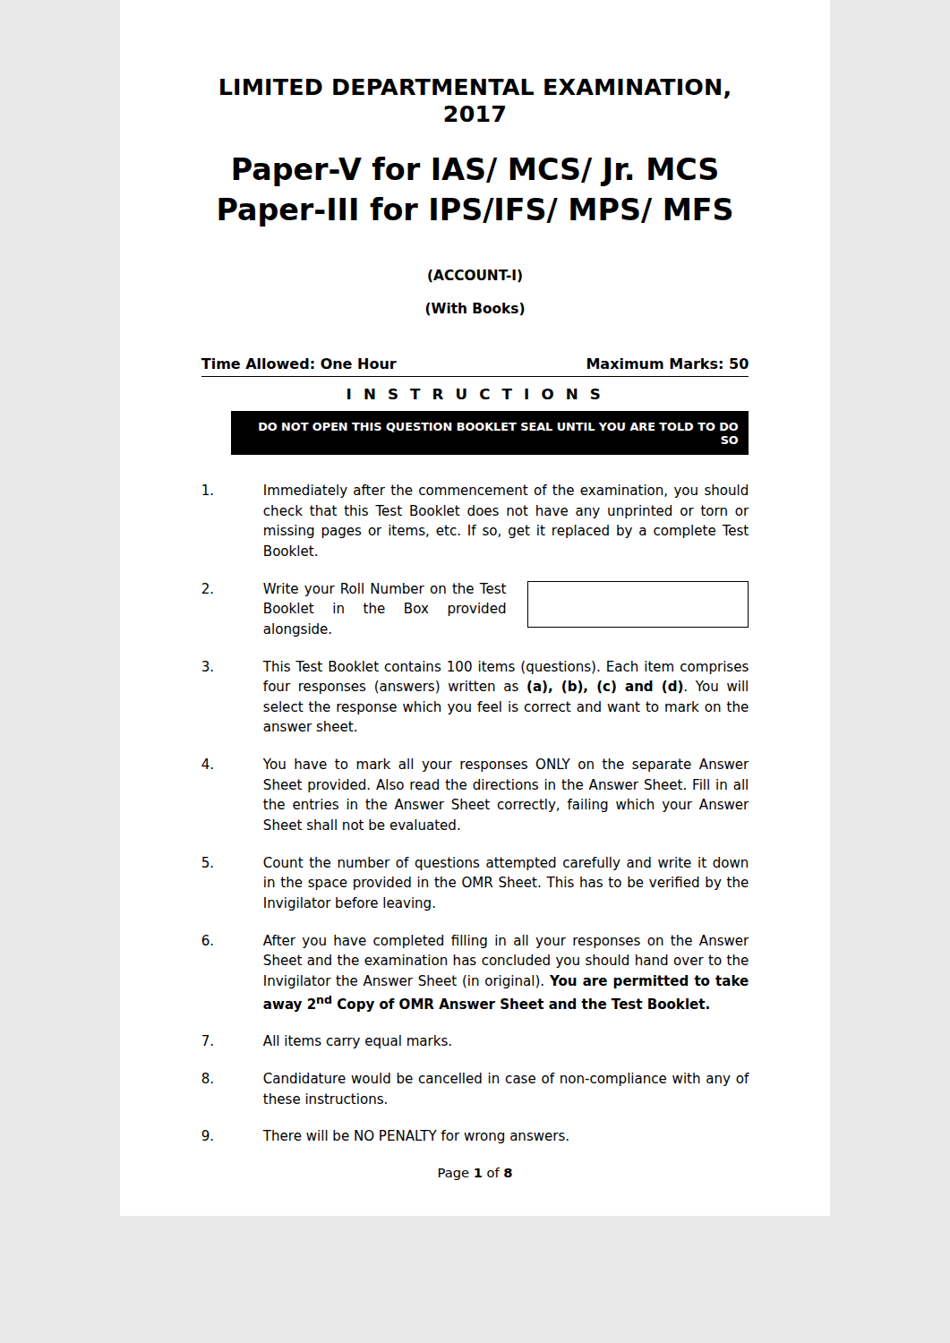LIMITED DEPARTMENTAL EXAMINATION, 2017
Paper-V for IAS/ MCS/ Jr. MCS
Paper-III for IPS/IFS/ MPS/ MFS
(ACCOUNT-I)
(With Books)
Time Allowed: One Hour Maximum Marks: 50
I N S T R U C T I O N S
DO NOT OPEN THIS QUESTION BOOKLET SEAL UNTIL YOU ARE TOLD TO DO SO
1. Immediately after the commencement of the examination, you should check that this Test Booklet does not have any unprinted or torn or missing pages or items, etc. If so, get it replaced by a complete Test Booklet.
2.
Write your Roll Number on the Test Booklet in the Box provided alongside.
3. This Test Booklet contains 100 items (questions). Each item comprises four responses (answers) written as (a), (b), (c) and (d). You will select the response which you feel is correct and want to mark on the answer sheet.
4. You have to mark all your responses ONLY on the separate Answer Sheet provided. Also read the directions in the Answer Sheet. Fill in all the entries in the Answer Sheet correctly, failing which your Answer Sheet shall not be evaluated.
5. Count the number of questions attempted carefully and write it down in the space provided in the OMR Sheet. This has to be verified by the Invigilator before leaving.
6. After you have completed filling in all your responses on the Answer Sheet and the examination has concluded you should hand over to the Invigilator the Answer Sheet (in original). You are permitted to take away 2nd Copy of OMR Answer Sheet and the Test Booklet.
7. All items carry equal marks.
8. Candidature would be cancelled in case of non-compliance with any of these instructions.
9. There will be NO PENALTY for wrong answers.
Page 1 of 8